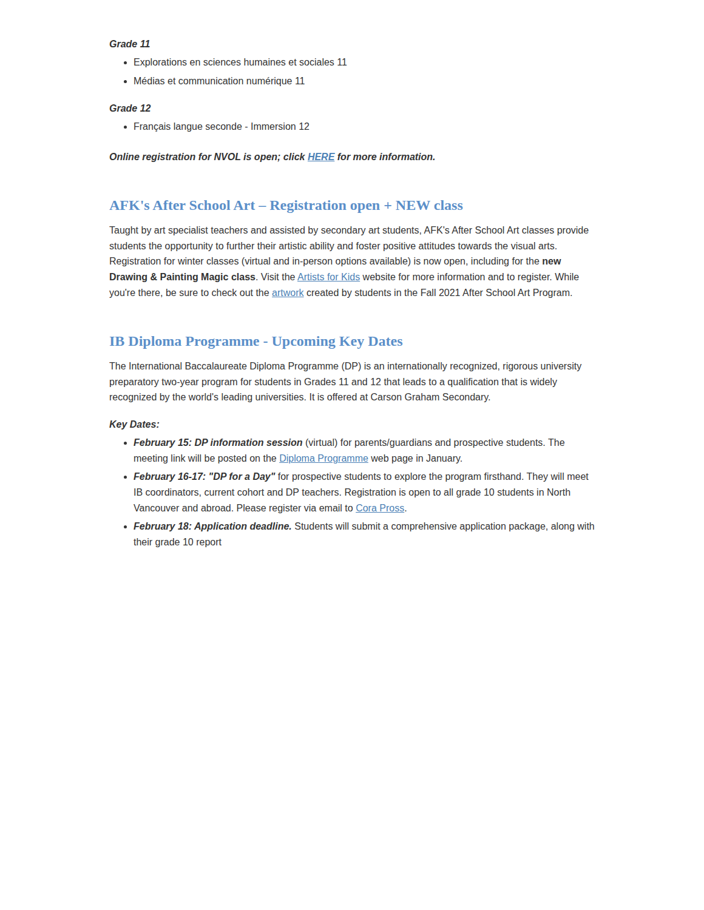Grade 11
Explorations en sciences humaines et sociales 11
Médias et communication numérique 11
Grade 12
Français langue seconde - Immersion 12
Online registration for NVOL is open; click HERE for more information.
AFK's After School Art – Registration open + NEW class
Taught by art specialist teachers and assisted by secondary art students, AFK's After School Art classes provide students the opportunity to further their artistic ability and foster positive attitudes towards the visual arts. Registration for winter classes (virtual and in-person options available) is now open, including for the new Drawing & Painting Magic class. Visit the Artists for Kids website for more information and to register. While you're there, be sure to check out the artwork created by students in the Fall 2021 After School Art Program.
IB Diploma Programme - Upcoming Key Dates
The International Baccalaureate Diploma Programme (DP) is an internationally recognized, rigorous university preparatory two-year program for students in Grades 11 and 12 that leads to a qualification that is widely recognized by the world's leading universities. It is offered at Carson Graham Secondary.
Key Dates:
February 15: DP information session (virtual) for parents/guardians and prospective students. The meeting link will be posted on the Diploma Programme web page in January.
February 16-17: "DP for a Day" for prospective students to explore the program firsthand. They will meet IB coordinators, current cohort and DP teachers. Registration is open to all grade 10 students in North Vancouver and abroad. Please register via email to Cora Pross.
February 18: Application deadline. Students will submit a comprehensive application package, along with their grade 10 report